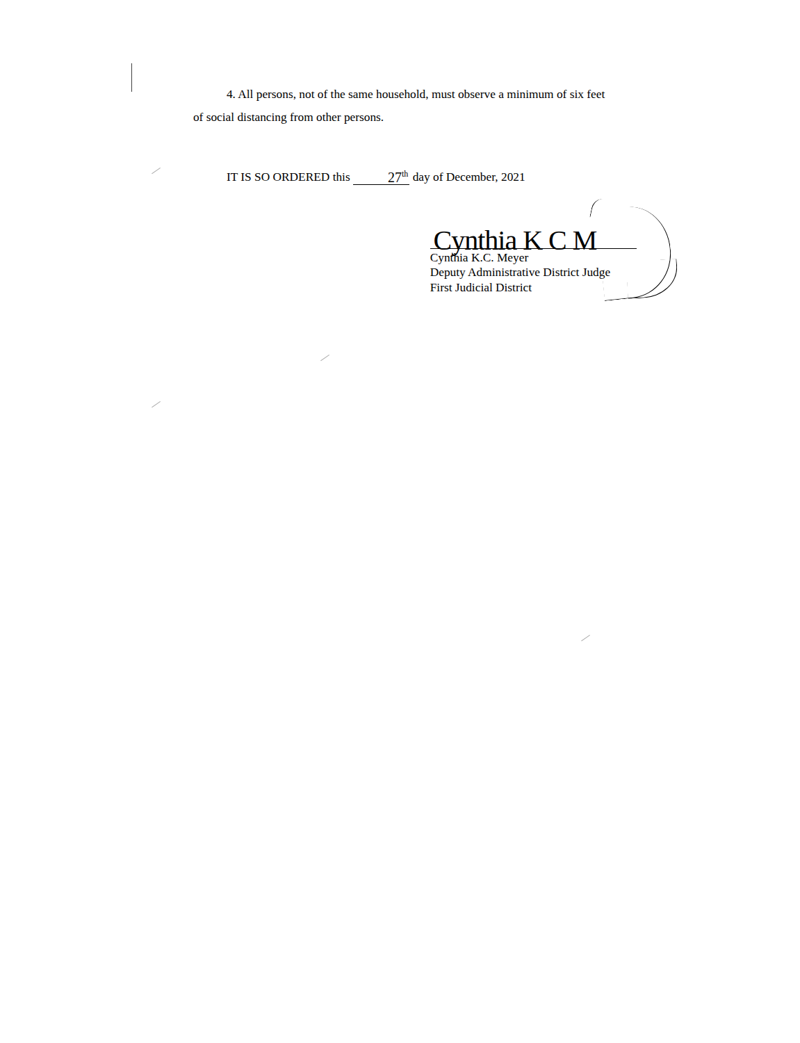4. All persons, not of the same household, must observe a minimum of six feet of social distancing from other persons.
IT IS SO ORDERED this 27th day of December, 2021
Cynthia K C M
Cynthia K.C. Meyer
Deputy Administrative District Judge
First Judicial District